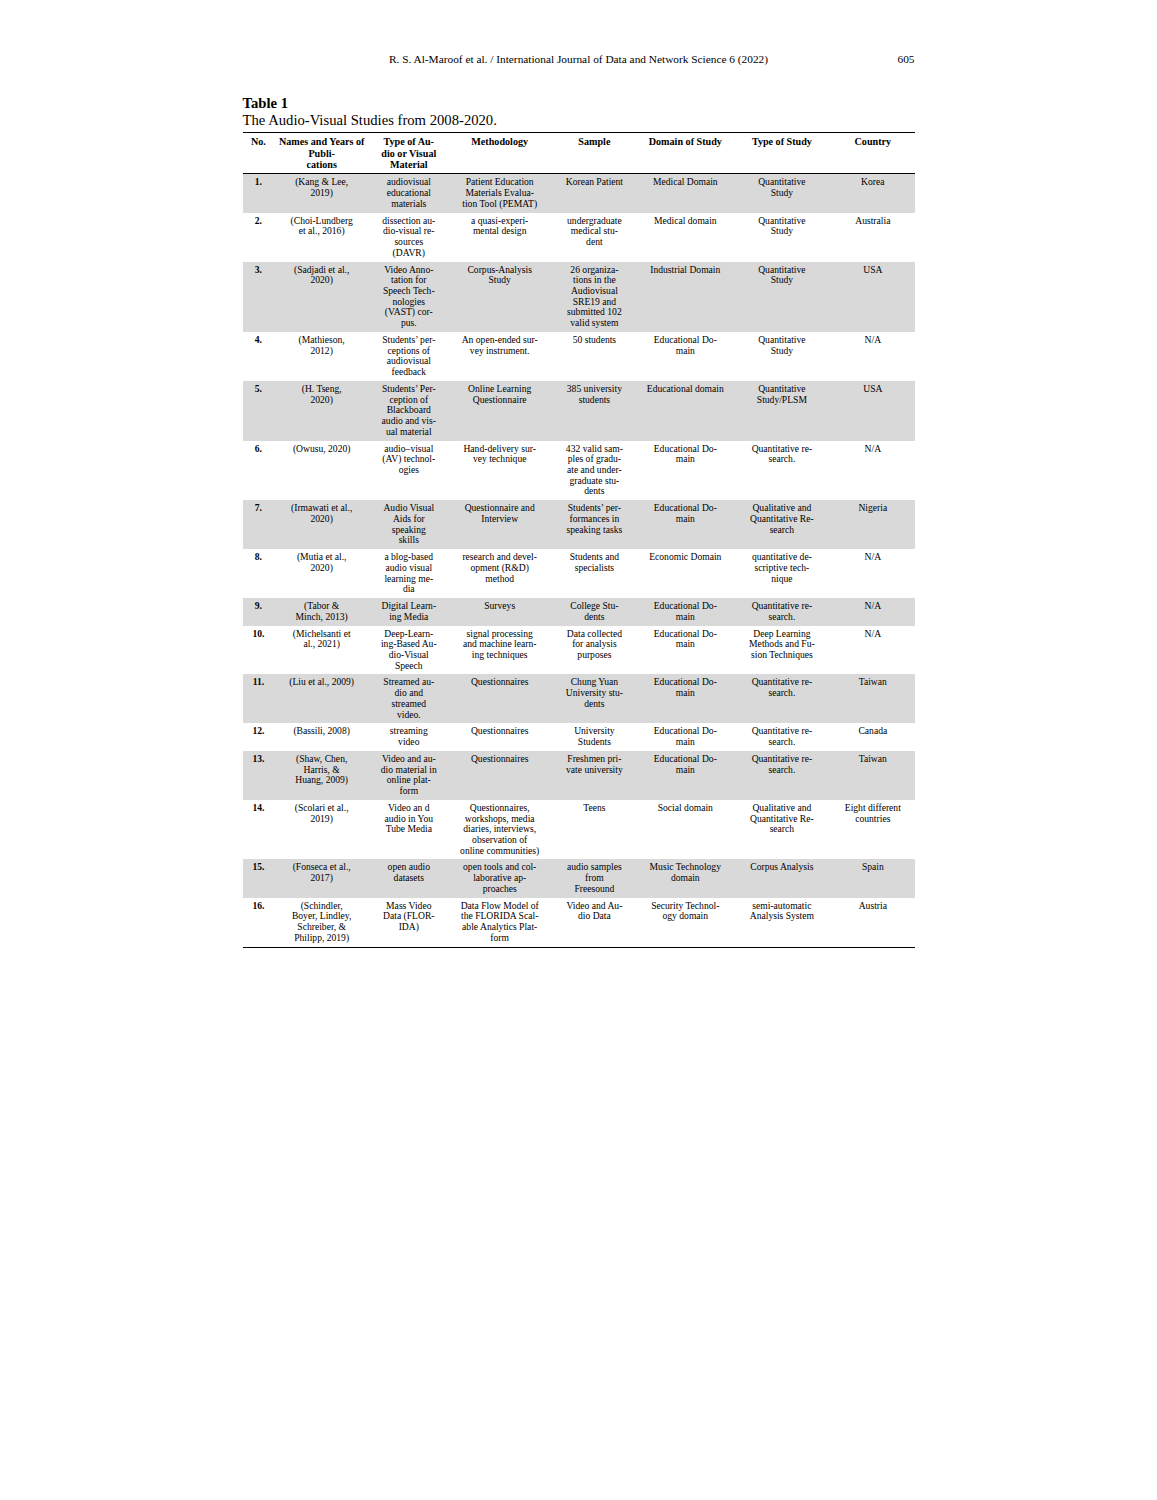R. S. Al-Maroof et al. / International Journal of Data and Network Science 6 (2022) 605
Table 1
The Audio-Visual Studies from 2008-2020.
| No. | Names and Years of Publi- cations | Type of Au- dio or Visual Material | Methodology | Sample | Domain of Study | Type of Study | Country |
| --- | --- | --- | --- | --- | --- | --- | --- |
| 1. | (Kang & Lee, 2019) | audiovisual educational materials | Patient Education Materials Evalua- tion Tool (PEMAT) | Korean Patient | Medical Domain | Quantitative Study | Korea |
| 2. | (Choi-Lundberg et al., 2016) | dissection au- dio-visual re- sources (DAVR) | a quasi-experi- mental design | undergraduate medical stu- dent | Medical domain | Quantitative Study | Australia |
| 3. | (Sadjadi et al., 2020) | Video Anno- tation for Speech Tech- nologies (VAST) cor- pus. | Corpus-Analysis Study | 26 organiza- tions in the Audiovisual SRE19 and submitted 102 valid system | Industrial Domain | Quantitative Study | USA |
| 4. | (Mathieson, 2012) | Students’ per- ceptions of audiovisual feedback | An open-ended sur- vey instrument. | 50 students | Educational Do- main | Quantitative Study | N/A |
| 5. | (H. Tseng, 2020) | Students’ Per- ception of Blackboard audio and vis- ual material | Online Learning Questionnaire | 385 university students | Educational domain | Quantitative Study/PLSM | USA |
| 6. | (Owusu, 2020) | audio–visual (AV) technol- ogies | Hand-delivery sur- vey technique | 432 valid sam- ples of gradu- ate and under- graduate stu- dents | Educational Do- main | Quantitative re- search. | N/A |
| 7. | (Irmawati et al., 2020) | Audio Visual Aids for speaking skills | Questionnaire and Interview | Students’ per- formances in speaking tasks | Educational Do- main | Qualitative and Quantitative Re- search | Nigeria |
| 8. | (Mutia et al., 2020) | a blog-based audio visual learning me- dia | research and devel- opment (R&D) method | Students and specialists | Economic Domain | quantitative de- scriptive tech- nique | N/A |
| 9. | (Tabor & Minch, 2013) | Digital Learn- ing Media | Surveys | College Stu- dents | Educational Do- main | Quantitative re- search. | N/A |
| 10. | (Michelsanti et al., 2021) | Deep-Learn- ing-Based Au- dio-Visual Speech | signal processing and machine learn- ing techniques | Data collected for analysis purposes | Educational Do- main | Deep Learning Methods and Fu- sion Techniques | N/A |
| 11. | (Liu et al., 2009) | Streamed au- dio and streamed video. | Questionnaires | Chung Yuan University stu- dents | Educational Do- main | Quantitative re- search. | Taiwan |
| 12. | (Bassili, 2008) | streaming video | Questionnaires | University Students | Educational Do- main | Quantitative re- search. | Canada |
| 13. | (Shaw, Chen, Harris, & Huang, 2009) | Video and au- dio material in online plat- form | Questionnaires | Freshmen pri- vate university | Educational Do- main | Quantitative re- search. | Taiwan |
| 14. | (Scolari et al., 2019) | Video an d audio in You Tube Media | Questionnaires, workshops, media diaries, interviews, observation of online communities) | Teens | Social domain | Qualitative and Quantitative Re- search | Eight different countries |
| 15. | (Fonseca et al., 2017) | open audio datasets | open tools and col- laborative ap- proaches | audio samples from Freesound | Music Technology domain | Corpus Analysis | Spain |
| 16. | (Schindler, Boyer, Lindley, Schreiber, & Philipp, 2019) | Mass Video Data (FLOR- IDA) | Data Flow Model of the FLORIDA Scal- able Analytics Plat- form | Video and Au- dio Data | Security Technol- ogy domain | semi-automatic Analysis System | Austria |